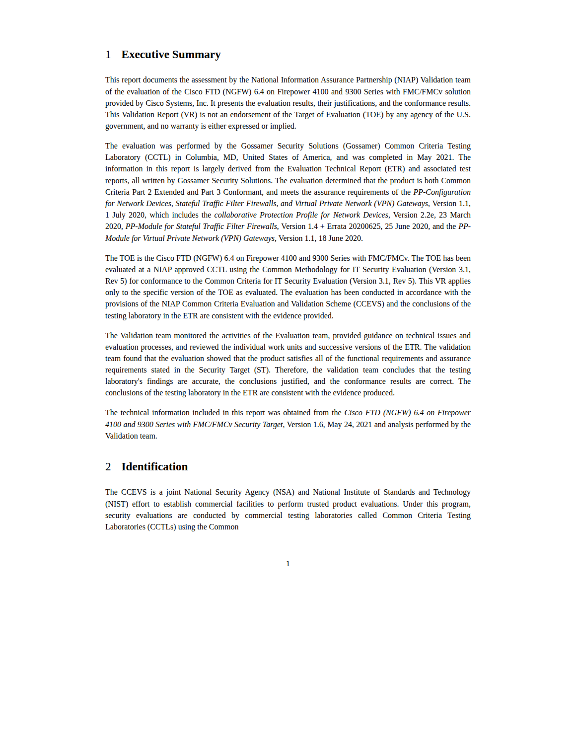1 Executive Summary
This report documents the assessment by the National Information Assurance Partnership (NIAP) Validation team of the evaluation of the Cisco FTD (NGFW) 6.4 on Firepower 4100 and 9300 Series with FMC/FMCv solution provided by Cisco Systems, Inc. It presents the evaluation results, their justifications, and the conformance results. This Validation Report (VR) is not an endorsement of the Target of Evaluation (TOE) by any agency of the U.S. government, and no warranty is either expressed or implied.
The evaluation was performed by the Gossamer Security Solutions (Gossamer) Common Criteria Testing Laboratory (CCTL) in Columbia, MD, United States of America, and was completed in May 2021. The information in this report is largely derived from the Evaluation Technical Report (ETR) and associated test reports, all written by Gossamer Security Solutions. The evaluation determined that the product is both Common Criteria Part 2 Extended and Part 3 Conformant, and meets the assurance requirements of the PP-Configuration for Network Devices, Stateful Traffic Filter Firewalls, and Virtual Private Network (VPN) Gateways, Version 1.1, 1 July 2020, which includes the collaborative Protection Profile for Network Devices, Version 2.2e, 23 March 2020, PP-Module for Stateful Traffic Filter Firewalls, Version 1.4 + Errata 20200625, 25 June 2020, and the PP-Module for Virtual Private Network (VPN) Gateways, Version 1.1, 18 June 2020.
The TOE is the Cisco FTD (NGFW) 6.4 on Firepower 4100 and 9300 Series with FMC/FMCv. The TOE has been evaluated at a NIAP approved CCTL using the Common Methodology for IT Security Evaluation (Version 3.1, Rev 5) for conformance to the Common Criteria for IT Security Evaluation (Version 3.1, Rev 5). This VR applies only to the specific version of the TOE as evaluated. The evaluation has been conducted in accordance with the provisions of the NIAP Common Criteria Evaluation and Validation Scheme (CCEVS) and the conclusions of the testing laboratory in the ETR are consistent with the evidence provided.
The Validation team monitored the activities of the Evaluation team, provided guidance on technical issues and evaluation processes, and reviewed the individual work units and successive versions of the ETR. The validation team found that the evaluation showed that the product satisfies all of the functional requirements and assurance requirements stated in the Security Target (ST). Therefore, the validation team concludes that the testing laboratory's findings are accurate, the conclusions justified, and the conformance results are correct. The conclusions of the testing laboratory in the ETR are consistent with the evidence produced.
The technical information included in this report was obtained from the Cisco FTD (NGFW) 6.4 on Firepower 4100 and 9300 Series with FMC/FMCv Security Target, Version 1.6, May 24, 2021 and analysis performed by the Validation team.
2 Identification
The CCEVS is a joint National Security Agency (NSA) and National Institute of Standards and Technology (NIST) effort to establish commercial facilities to perform trusted product evaluations. Under this program, security evaluations are conducted by commercial testing laboratories called Common Criteria Testing Laboratories (CCTLs) using the Common
1